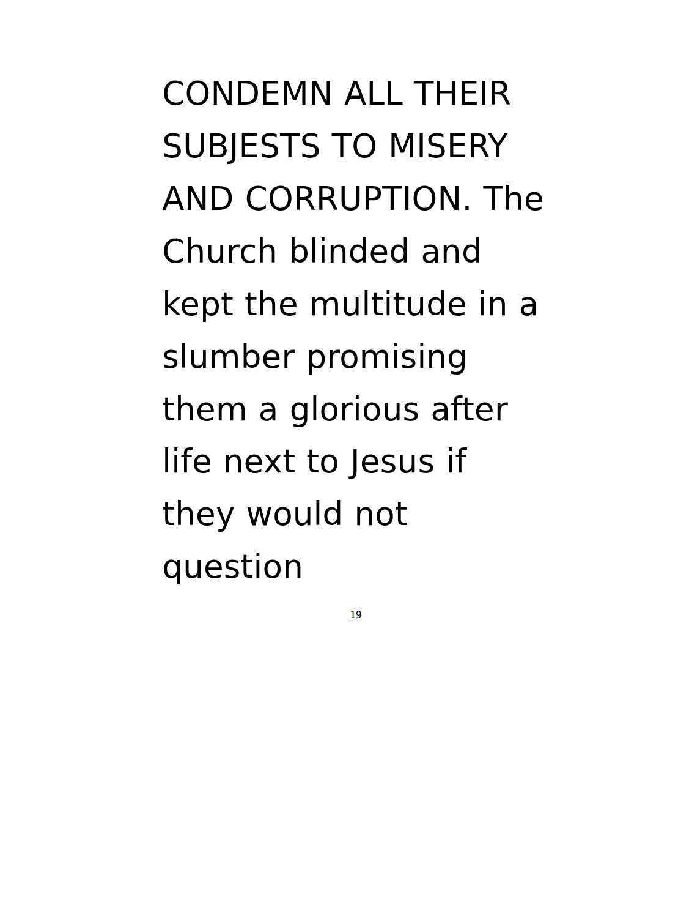CONDEMN ALL THEIR SUBJESTS TO MISERY AND CORRUPTION. The Church blinded and kept the multitude in a slumber promising them a glorious after life next to Jesus if they would not question
19